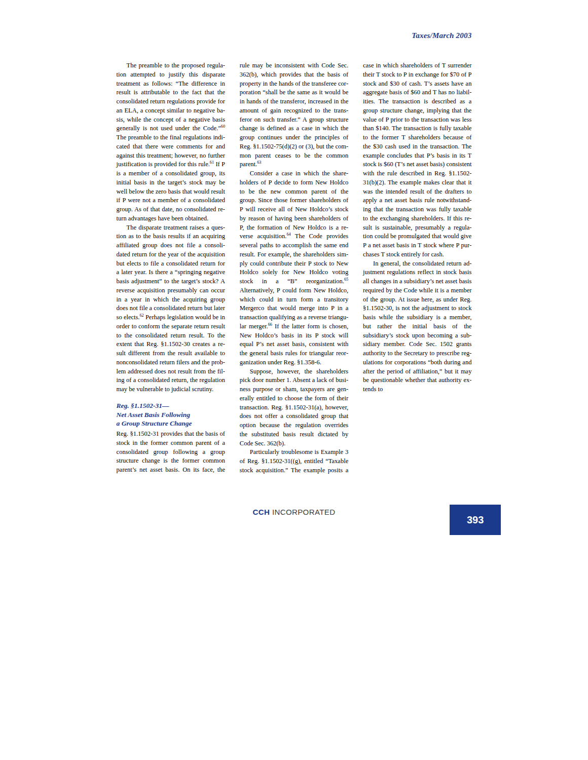Taxes/March 2003
The preamble to the proposed regulation attempted to justify this disparate treatment as follows: “The difference in result is attributable to the fact that the consolidated return regulations provide for an ELA, a concept similar to negative basis, while the concept of a negative basis generally is not used under the Code.”60 The preamble to the final regulations indicated that there were comments for and against this treatment; however, no further justification is provided for this rule.61 If P is a member of a consolidated group, its initial basis in the target’s stock may be well below the zero basis that would result if P were not a member of a consolidated group. As of that date, no consolidated return advantages have been obtained.
The disparate treatment raises a question as to the basis results if an acquiring affiliated group does not file a consolidated return for the year of the acquisition but elects to file a consolidated return for a later year. Is there a “springing negative basis adjustment” to the target’s stock? A reverse acquisition presumably can occur in a year in which the acquiring group does not file a consolidated return but later so elects.62 Perhaps legislation would be in order to conform the separate return result to the consolidated return result. To the extent that Reg. §1.1502-30 creates a result different from the result available to nonconsolidated return filers and the problem addressed does not result from the filing of a consolidated return, the regulation may be vulnerable to judicial scrutiny.
Reg. §1.1502-31—
Net Asset Basis Following
a Group Structure Change
Reg. §1.1502-31 provides that the basis of stock in the former common parent of a consolidated group following a group structure change is the former common parent’s net asset basis. On its face, the rule may be inconsistent with Code Sec. 362(b), which provides that the basis of property in the hands of the transferee corporation “shall be the same as it would be in hands of the transferor, increased in the amount of gain recognized to the transferor on such transfer.” A group structure change is defined as a case in which the group continues under the principles of Reg. §1.1502-75(d)(2) or (3), but the common parent ceases to be the common parent.63
Consider a case in which the shareholders of P decide to form New Holdco to be the new common parent of the group. Since those former shareholders of P will receive all of New Holdco’s stock by reason of having been shareholders of P, the formation of New Holdco is a reverse acquisition.64 The Code provides several paths to accomplish the same end result. For example, the shareholders simply could contribute their P stock to New Holdco solely for New Holdco voting stock in a “B” reorganization.65 Alternatively, P could form New Holdco, which could in turn form a transitory Mergerco that would merge into P in a transaction qualifying as a reverse triangular merger.66 If the latter form is chosen, New Holdco’s basis in its P stock will equal P’s net asset basis, consistent with the general basis rules for triangular reorganization under Reg. §1.358-6.
Suppose, however, the shareholders pick door number 1. Absent a lack of business purpose or sham, taxpayers are generally entitled to choose the form of their transaction. Reg. §1.1502-31(a), however, does not offer a consolidated group that option because the regulation overrides the substituted basis result dictated by Code Sec. 362(b).
Particularly troublesome is Example 3 of Reg. §1.1502-31((g), entitled “Taxable stock acquisition.” The example posits a case in which shareholders of T surrender their T stock to P in exchange for $70 of P stock and $30 of cash. T’s assets have an aggregate basis of $60 and T has no liabilities. The transaction is described as a group structure change, implying that the value of P prior to the transaction was less than $140. The transaction is fully taxable to the former T shareholders because of the $30 cash used in the transaction. The example concludes that P’s basis in its T stock is $60 (T’s net asset basis) consistent with the rule described in Reg. §1.1502-31(b)(2). The example makes clear that it was the intended result of the drafters to apply a net asset basis rule notwithstanding that the transaction was fully taxable to the exchanging shareholders. If this result is sustainable, presumably a regulation could be promulgated that would give P a net asset basis in T stock where P purchases T stock entirely for cash.
In general, the consolidated return adjustment regulations reflect in stock basis all changes in a subsidiary’s net asset basis required by the Code while it is a member of the group. At issue here, as under Reg. §1.1502-30, is not the adjustment to stock basis while the subsidiary is a member, but rather the initial basis of the subsidiary’s stock upon becoming a subsidiary member. Code Sec. 1502 grants authority to the Secretary to prescribe regulations for corporations “both during and after the period of affiliation,” but it may be questionable whether that authority extends to
CCH INCORPORATED
393